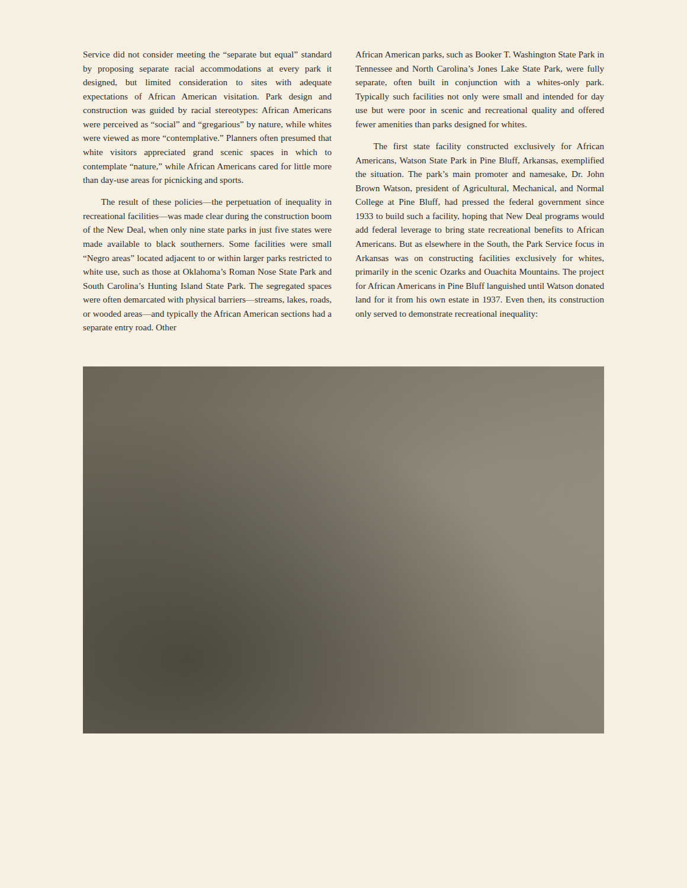Service did not consider meeting the “separate but equal” standard by proposing separate racial accommodations at every park it designed, but limited consideration to sites with adequate expectations of African American visitation. Park design and construction was guided by racial stereotypes: African Americans were perceived as “social” and “gregarious” by nature, while whites were viewed as more “contemplative.” Planners often presumed that white visitors appreciated grand scenic spaces in which to contemplate “nature,” while African Americans cared for little more than day-use areas for picnicking and sports.
The result of these policies—the perpetuation of inequality in recreational facilities—was made clear during the construction boom of the New Deal, when only nine state parks in just five states were made available to black southerners. Some facilities were small “Negro areas” located adjacent to or within larger parks restricted to white use, such as those at Oklahoma’s Roman Nose State Park and South Carolina’s Hunting Island State Park. The segregated spaces were often demarcated with physical barriers—streams, lakes, roads, or wooded areas—and typically the African American sections had a separate entry road. Other
African American parks, such as Booker T. Washington State Park in Tennessee and North Carolina’s Jones Lake State Park, were fully separate, often built in conjunction with a whites-only park. Typically such facilities not only were small and intended for day use but were poor in scenic and recreational quality and offered fewer amenities than parks designed for whites.
The first state facility constructed exclusively for African Americans, Watson State Park in Pine Bluff, Arkansas, exemplified the situation. The park’s main promoter and namesake, Dr. John Brown Watson, president of Agricultural, Mechanical, and Normal College at Pine Bluff, had pressed the federal government since 1933 to build such a facility, hoping that New Deal programs would add federal leverage to bring state recreational benefits to African Americans. But as elsewhere in the South, the Park Service focus in Arkansas was on constructing facilities exclusively for whites, primarily in the scenic Ozarks and Ouachita Mountains. The project for African Americans in Pine Bluff languished until Watson donated land for it from his own estate in 1937. Even then, its construction only served to demonstrate recreational inequality: